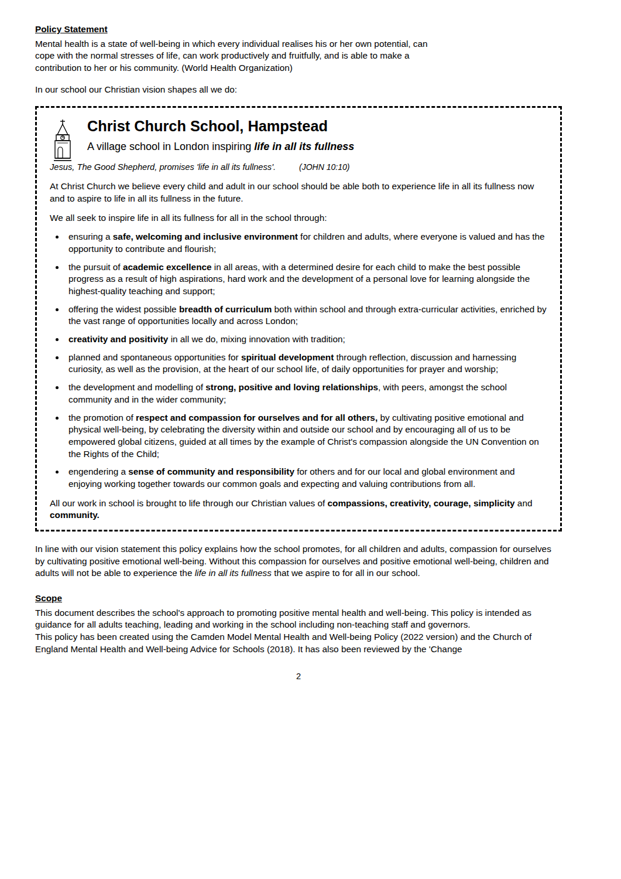Policy Statement
Mental health is a state of well-being in which every individual realises his or her own potential, can
cope with the normal stresses of life, can work productively and fruitfully, and is able to make a
contribution to her or his community. (World Health Organization)
In our school our Christian vision shapes all we do:
Christ Church School, Hampstead
A village school in London inspiring life in all its fullness
Jesus, The Good Shepherd, promises 'life in all its fullness'.(JOHN 10:10)
At Christ Church we believe every child and adult in our school should be able both to experience life in all its fullness now and to aspire to life in all its fullness in the future.
We all seek to inspire life in all its fullness for all in the school through:
ensuring a safe, welcoming and inclusive environment for children and adults, where everyone is valued and has the opportunity to contribute and flourish;
the pursuit of academic excellence in all areas, with a determined desire for each child to make the best possible progress as a result of high aspirations, hard work and the development of a personal love for learning alongside the highest-quality teaching and support;
offering the widest possible breadth of curriculum both within school and through extra-curricular activities, enriched by the vast range of opportunities locally and across London;
creativity and positivity in all we do, mixing innovation with tradition;
planned and spontaneous opportunities for spiritual development through reflection, discussion and harnessing curiosity, as well as the provision, at the heart of our school life, of daily opportunities for prayer and worship;
the development and modelling of strong, positive and loving relationships, with peers, amongst the school community and in the wider community;
the promotion of respect and compassion for ourselves and for all others, by cultivating positive emotional and physical well-being, by celebrating the diversity within and outside our school and by encouraging all of us to be empowered global citizens, guided at all times by the example of Christ's compassion alongside the UN Convention on the Rights of the Child;
engendering a sense of community and responsibility for others and for our local and global environment and enjoying working together towards our common goals and expecting and valuing contributions from all.
All our work in school is brought to life through our Christian values of compassions, creativity, courage, simplicity and community.
In line with our vision statement this policy explains how the school promotes, for all children and adults, compassion for ourselves by cultivating positive emotional well-being. Without this compassion for ourselves and positive emotional well-being, children and adults will not be able to experience the life in all its fullness that we aspire to for all in our school.
Scope
This document describes the school's approach to promoting positive mental health and well-being. This policy is intended as guidance for all adults teaching, leading and working in the school including non-teaching staff and governors.
This policy has been created using the Camden Model Mental Health and Well-being Policy (2022 version) and the Church of England Mental Health and Well-being Advice for Schools (2018). It has also been reviewed by the 'Change
2